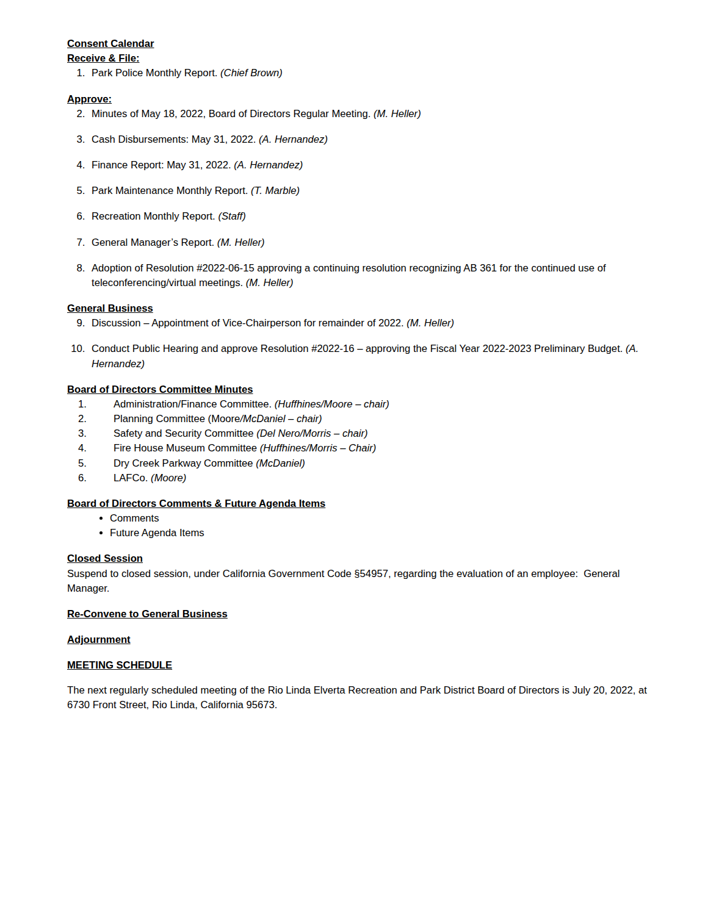Consent Calendar
Receive & File:
Park Police Monthly Report. (Chief Brown)
Approve:
Minutes of May 18, 2022, Board of Directors Regular Meeting. (M. Heller)
Cash Disbursements: May 31, 2022. (A. Hernandez)
Finance Report: May 31, 2022. (A. Hernandez)
Park Maintenance Monthly Report. (T. Marble)
Recreation Monthly Report. (Staff)
General Manager’s Report. (M. Heller)
Adoption of Resolution #2022-06-15 approving a continuing resolution recognizing AB 361 for the continued use of teleconferencing/virtual meetings. (M. Heller)
General Business
Discussion – Appointment of Vice-Chairperson for remainder of 2022. (M. Heller)
Conduct Public Hearing and approve Resolution #2022-16 – approving the Fiscal Year 2022-2023 Preliminary Budget. (A. Hernandez)
Board of Directors Committee Minutes
1. Administration/Finance Committee. (Huffhines/Moore – chair)
2. Planning Committee (Moore/McDaniel – chair)
3. Safety and Security Committee (Del Nero/Morris – chair)
4. Fire House Museum Committee (Huffhines/Morris – Chair)
5. Dry Creek Parkway Committee (McDaniel)
6. LAFCo. (Moore)
Board of Directors Comments & Future Agenda Items
Comments
Future Agenda Items
Closed Session
Suspend to closed session, under California Government Code §54957, regarding the evaluation of an employee: General Manager.
Re-Convene to General Business
Adjournment
MEETING SCHEDULE
The next regularly scheduled meeting of the Rio Linda Elverta Recreation and Park District Board of Directors is July 20, 2022, at 6730 Front Street, Rio Linda, California 95673.